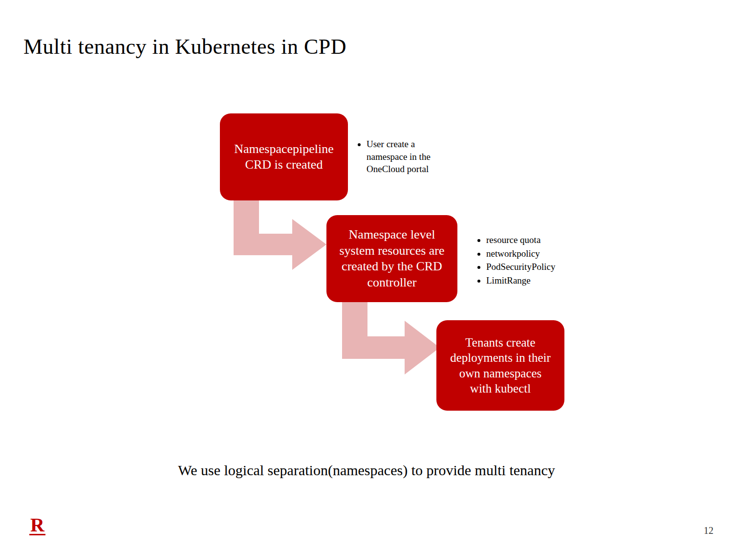Multi tenancy in Kubernetes in CPD
Namespacepipeline
CRD is created
Namespace level
system resources are
created by the CRD
controller
Tenants create
deployments in their
own namespaces
with kubectl
User create a namespace in the OneCloud portal
resource quota
networkpolicy
PodSecurityPolicy
LimitRange
We use logical separation(namespaces) to provide multi tenancy
R
12